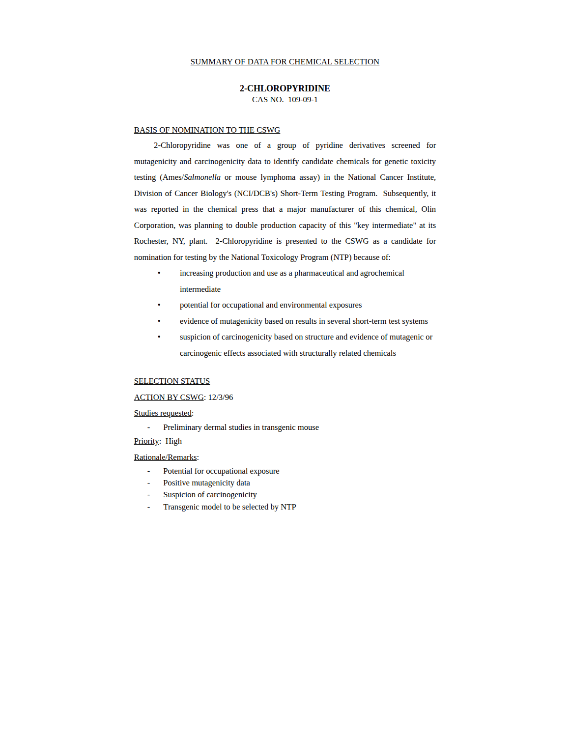SUMMARY OF DATA FOR CHEMICAL SELECTION
2-CHLOROPYRIDINE
CAS NO. 109-09-1
BASIS OF NOMINATION TO THE CSWG
2-Chloropyridine was one of a group of pyridine derivatives screened for mutagenicity and carcinogenicity data to identify candidate chemicals for genetic toxicity testing (Ames/Salmonella or mouse lymphoma assay) in the National Cancer Institute, Division of Cancer Biology's (NCI/DCB's) Short-Term Testing Program. Subsequently, it was reported in the chemical press that a major manufacturer of this chemical, Olin Corporation, was planning to double production capacity of this "key intermediate" at its Rochester, NY, plant. 2-Chloropyridine is presented to the CSWG as a candidate for nomination for testing by the National Toxicology Program (NTP) because of:
increasing production and use as a pharmaceutical and agrochemical intermediate
potential for occupational and environmental exposures
evidence of mutagenicity based on results in several short-term test systems
suspicion of carcinogenicity based on structure and evidence of mutagenic orcarcinogenic effects associated with structurally related chemicals
SELECTION STATUS
ACTION BY CSWG: 12/3/96
Studies requested:
Preliminary dermal studies in transgenic mouse
Priority: High
Rationale/Remarks:
Potential for occupational exposure
Positive mutagenicity data
Suspicion of carcinogenicity
Transgenic model to be selected by NTP